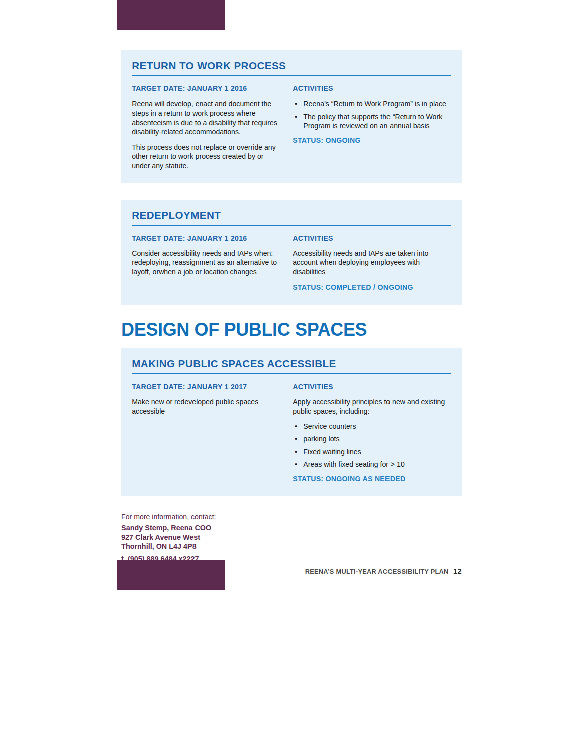Return to Work Process
Target Date: January 1 2016
Reena will develop, enact and document the steps in a return to work process where absenteeism is due to a disability that requires disability-related accommodations.
This process does not replace or override any other return to work process created by or under any statute.
Activities
Reena’s “Return to Work Program” is in place
The policy that supports the “Return to Work Program is reviewed on an annual basis
Status: Ongoing
Redeployment
Target Date: January 1 2016
Consider accessibility needs and IAPs when: redeploying, reassignment as an alternative to layoff, orwhen a job or location changes
Activities
Accessibility needs and IAPs are taken into account when deploying employees with disabilities
Status: Completed / Ongoing
Design of Public Spaces
Making Public Spaces Accessible
Target Date: January 1 2017
Make new or redeveloped public spaces accessible
Activities
Apply accessibility principles to new and existing public spaces, including:
Service counters
parking lots
Fixed waiting lines
Areas with fixed seating for > 10
Status: Ongoing as needed
For more information, contact:
Sandy Stemp, Reena COO
927 Clark Avenue West
Thornhill, ON L4J 4P8
t. (905) 889.6484 x2227
Reena’s Multi-Year Accessibility Plan 12